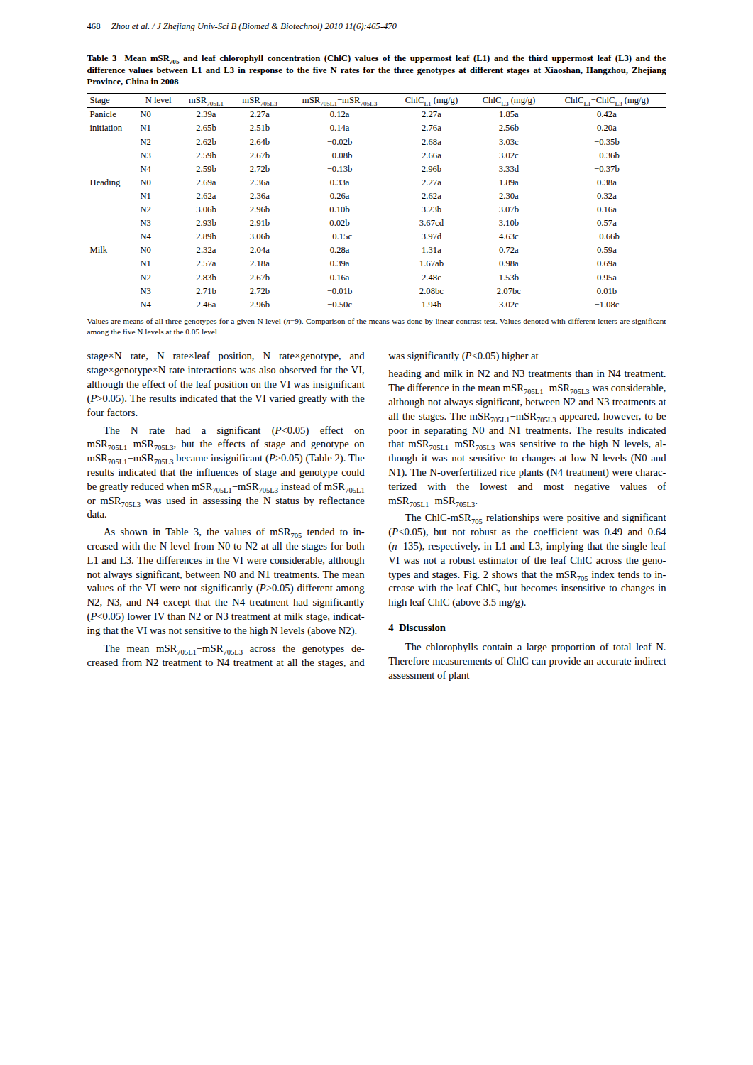468 Zhou et al. / J Zhejiang Univ-Sci B (Biomed & Biotechnol) 2010 11(6):465-470
Table 3 Mean mSR705 and leaf chlorophyll concentration (ChlC) values of the uppermost leaf (L1) and the third uppermost leaf (L3) and the difference values between L1 and L3 in response to the five N rates for the three genotypes at different stages at Xiaoshan, Hangzhou, Zhejiang Province, China in 2008
| Stage | N level | mSR 705L1 | mSR 705L3 | mSR 705L1 −mSR 705L3 | ChlC L1 (mg/g) | ChlC L3 (mg/g) | ChlC L1 −ChlC L3 (mg/g) |
| --- | --- | --- | --- | --- | --- | --- | --- |
| Panicle | N0 | 2.39a | 2.27a | 0.12a | 2.27a | 1.85a | 0.42a |
| initiation | N1 | 2.65b | 2.51b | 0.14a | 2.76a | 2.56b | 0.20a |
| | N2 | 2.62b | 2.64b | −0.02b | 2.68a | 3.03c | −0.35b |
| | N3 | 2.59b | 2.67b | −0.08b | 2.66a | 3.02c | −0.36b |
| | N4 | 2.59b | 2.72b | −0.13b | 2.96b | 3.33d | −0.37b |
| Heading | N0 | 2.69a | 2.36a | 0.33a | 2.27a | 1.89a | 0.38a |
| | N1 | 2.62a | 2.36a | 0.26a | 2.62a | 2.30a | 0.32a |
| | N2 | 3.06b | 2.96b | 0.10b | 3.23b | 3.07b | 0.16a |
| | N3 | 2.93b | 2.91b | 0.02b | 3.67cd | 3.10b | 0.57a |
| | N4 | 2.89b | 3.06b | −0.15c | 3.97d | 4.63c | −0.66b |
| Milk | N0 | 2.32a | 2.04a | 0.28a | 1.31a | 0.72a | 0.59a |
| | N1 | 2.57a | 2.18a | 0.39a | 1.67ab | 0.98a | 0.69a |
| | N2 | 2.83b | 2.67b | 0.16a | 2.48c | 1.53b | 0.95a |
| | N3 | 2.71b | 2.72b | −0.01b | 2.08bc | 2.07bc | 0.01b |
| | N4 | 2.46a | 2.96b | −0.50c | 1.94b | 3.02c | −1.08c |
Values are means of all three genotypes for a given N level (n=9). Comparison of the means was done by linear contrast test. Values denoted with different letters are significant among the five N levels at the 0.05 level
stage×N rate, N rate×leaf position, N rate×genotype, and stage×genotype×N rate interactions was also observed for the VI, although the effect of the leaf position on the VI was insignificant (P>0.05). The results indicated that the VI varied greatly with the four factors.
The N rate had a significant (P<0.05) effect on mSR705L1−mSR705L3, but the effects of stage and genotype on mSR705L1−mSR705L3 became insignificant (P>0.05) (Table 2). The results indicated that the influences of stage and genotype could be greatly reduced when mSR705L1−mSR705L3 instead of mSR705L1 or mSR705L3 was used in assessing the N status by reflectance data.
As shown in Table 3, the values of mSR705 tended to increased with the N level from N0 to N2 at all the stages for both L1 and L3. The differences in the VI were considerable, although not always significant, between N0 and N1 treatments. The mean values of the VI were not significantly (P>0.05) different among N2, N3, and N4 except that the N4 treatment had significantly (P<0.05) lower IV than N2 or N3 treatment at milk stage, indicating that the VI was not sensitive to the high N levels (above N2).
The mean mSR705L1−mSR705L3 across the genotypes decreased from N2 treatment to N4 treatment at all the stages, and was significantly (P<0.05) higher at
heading and milk in N2 and N3 treatments than in N4 treatment. The difference in the mean mSR705L1−mSR705L3 was considerable, although not always significant, between N2 and N3 treatments at all the stages. The mSR705L1−mSR705L3 appeared, however, to be poor in separating N0 and N1 treatments. The results indicated that mSR705L1−mSR705L3 was sensitive to the high N levels, although it was not sensitive to changes at low N levels (N0 and N1). The N-overfertilized rice plants (N4 treatment) were characterized with the lowest and most negative values of mSR705L1−mSR705L3.
The ChlC-mSR705 relationships were positive and significant (P<0.05), but not robust as the coefficient was 0.49 and 0.64 (n=135), respectively, in L1 and L3, implying that the single leaf VI was not a robust estimator of the leaf ChlC across the genotypes and stages. Fig. 2 shows that the mSR705 index tends to increase with the leaf ChlC, but becomes insensitive to changes in high leaf ChlC (above 3.5 mg/g).
4 Discussion
The chlorophylls contain a large proportion of total leaf N. Therefore measurements of ChlC can provide an accurate indirect assessment of plant